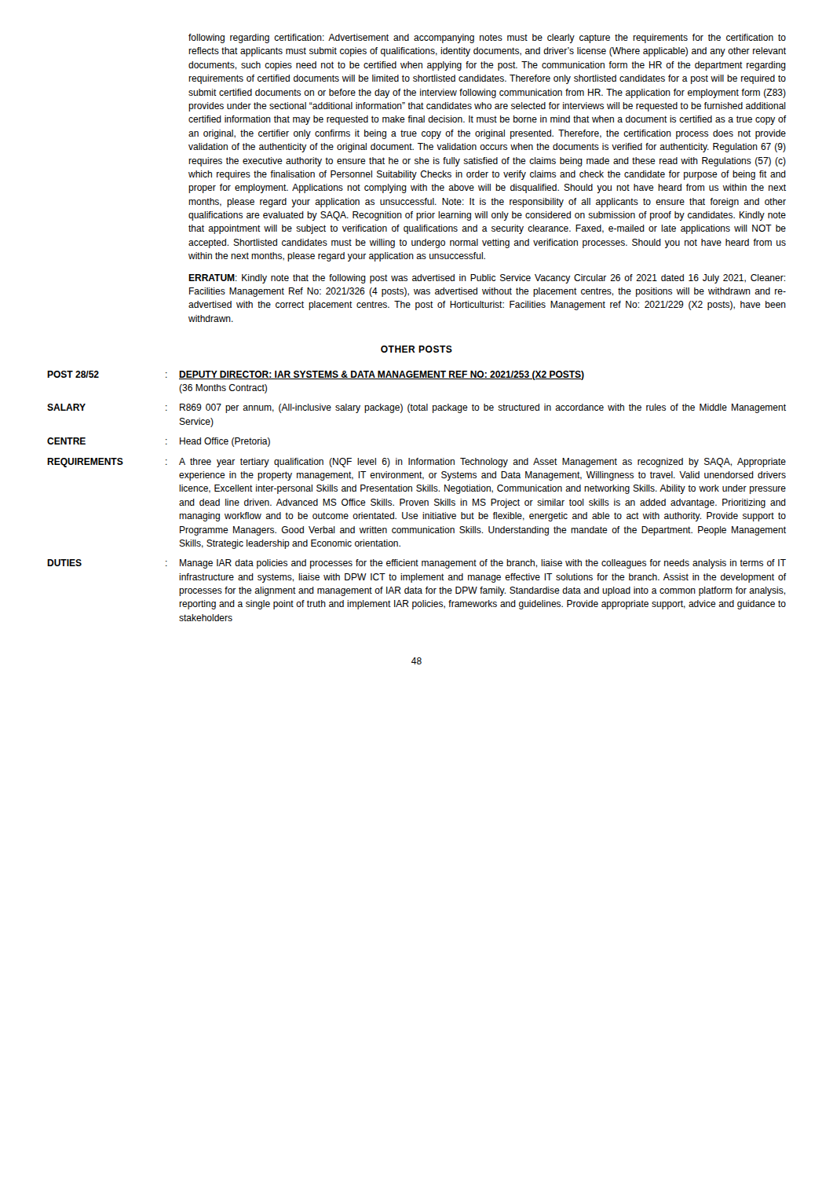following regarding certification: Advertisement and accompanying notes must be clearly capture the requirements for the certification to reflects that applicants must submit copies of qualifications, identity documents, and driver’s license (Where applicable) and any other relevant documents, such copies need not to be certified when applying for the post. The communication form the HR of the department regarding requirements of certified documents will be limited to shortlisted candidates. Therefore only shortlisted candidates for a post will be required to submit certified documents on or before the day of the interview following communication from HR. The application for employment form (Z83) provides under the sectional “additional information” that candidates who are selected for interviews will be requested to be furnished additional certified information that may be requested to make final decision. It must be borne in mind that when a document is certified as a true copy of an original, the certifier only confirms it being a true copy of the original presented. Therefore, the certification process does not provide validation of the authenticity of the original document. The validation occurs when the documents is verified for authenticity. Regulation 67 (9) requires the executive authority to ensure that he or she is fully satisfied of the claims being made and these read with Regulations (57) (c) which requires the finalisation of Personnel Suitability Checks in order to verify claims and check the candidate for purpose of being fit and proper for employment. Applications not complying with the above will be disqualified. Should you not have heard from us within the next months, please regard your application as unsuccessful. Note: It is the responsibility of all applicants to ensure that foreign and other qualifications are evaluated by SAQA. Recognition of prior learning will only be considered on submission of proof by candidates. Kindly note that appointment will be subject to verification of qualifications and a security clearance. Faxed, e-mailed or late applications will NOT be accepted. Shortlisted candidates must be willing to undergo normal vetting and verification processes. Should you not have heard from us within the next months, please regard your application as unsuccessful.
ERRATUM: Kindly note that the following post was advertised in Public Service Vacancy Circular 26 of 2021 dated 16 July 2021, Cleaner: Facilities Management Ref No: 2021/326 (4 posts), was advertised without the placement centres, the positions will be withdrawn and re-advertised with the correct placement centres. The post of Horticulturist: Facilities Management ref No: 2021/229 (X2 posts), have been withdrawn.
OTHER POSTS
| POST 28/52 | : | DEPUTY DIRECTOR: IAR SYSTEMS & DATA MANAGEMENT REF NO: 2021/253 (X2 POSTS) (36 Months Contract) |
| SALARY | : | R869 007 per annum, (All-inclusive salary package) (total package to be structured in accordance with the rules of the Middle Management Service) |
| CENTRE | : | Head Office (Pretoria) |
| REQUIREMENTS | : | A three year tertiary qualification (NQF level 6) in Information Technology and Asset Management as recognized by SAQA, Appropriate experience in the property management, IT environment, or Systems and Data Management, Willingness to travel. Valid unendorsed drivers licence, Excellent inter-personal Skills and Presentation Skills. Negotiation, Communication and networking Skills. Ability to work under pressure and dead line driven. Advanced MS Office Skills. Proven Skills in MS Project or similar tool skills is an added advantage. Prioritizing and managing workflow and to be outcome orientated. Use initiative but be flexible, energetic and able to act with authority. Provide support to Programme Managers. Good Verbal and written communication Skills. Understanding the mandate of the Department. People Management Skills, Strategic leadership and Economic orientation. |
| DUTIES | : | Manage IAR data policies and processes for the efficient management of the branch, liaise with the colleagues for needs analysis in terms of IT infrastructure and systems, liaise with DPW ICT to implement and manage effective IT solutions for the branch. Assist in the development of processes for the alignment and management of IAR data for the DPW family. Standardise data and upload into a common platform for analysis, reporting and a single point of truth and implement IAR policies, frameworks and guidelines. Provide appropriate support, advice and guidance to stakeholders |
48